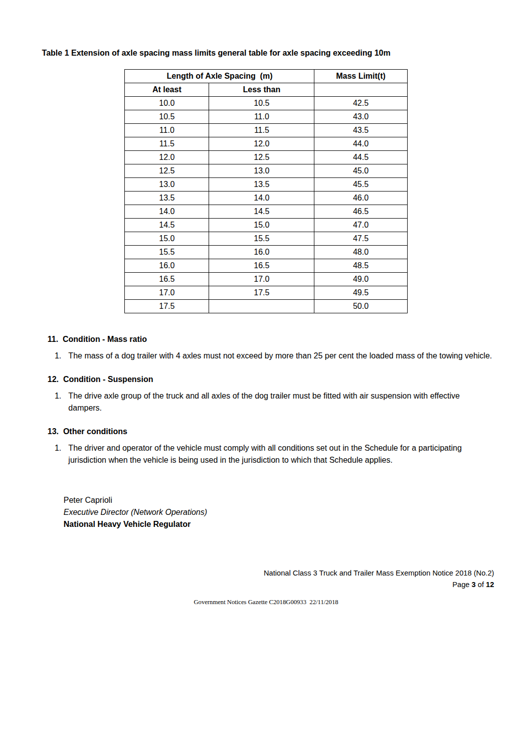Table 1 Extension of axle spacing mass limits general table for axle spacing exceeding 10m
| Length of Axle Spacing (m) | Mass Limit(t) |
| --- | --- |
| At least | Less than | |
| 10.0 | 10.5 | 42.5 |
| 10.5 | 11.0 | 43.0 |
| 11.0 | 11.5 | 43.5 |
| 11.5 | 12.0 | 44.0 |
| 12.0 | 12.5 | 44.5 |
| 12.5 | 13.0 | 45.0 |
| 13.0 | 13.5 | 45.5 |
| 13.5 | 14.0 | 46.0 |
| 14.0 | 14.5 | 46.5 |
| 14.5 | 15.0 | 47.0 |
| 15.0 | 15.5 | 47.5 |
| 15.5 | 16.0 | 48.0 |
| 16.0 | 16.5 | 48.5 |
| 16.5 | 17.0 | 49.0 |
| 17.0 | 17.5 | 49.5 |
| 17.5 | | 50.0 |
11. Condition - Mass ratio
The mass of a dog trailer with 4 axles must not exceed by more than 25 per cent the loaded mass of the towing vehicle.
12. Condition - Suspension
The drive axle group of the truck and all axles of the dog trailer must be fitted with air suspension with effective dampers.
13. Other conditions
The driver and operator of the vehicle must comply with all conditions set out in the Schedule for a participating jurisdiction when the vehicle is being used in the jurisdiction to which that Schedule applies.
Peter Caprioli
Executive Director (Network Operations)
National Heavy Vehicle Regulator
National Class 3 Truck and Trailer Mass Exemption Notice 2018 (No.2)
Page 3 of 12
Government Notices Gazette C2018G00933 22/11/2018